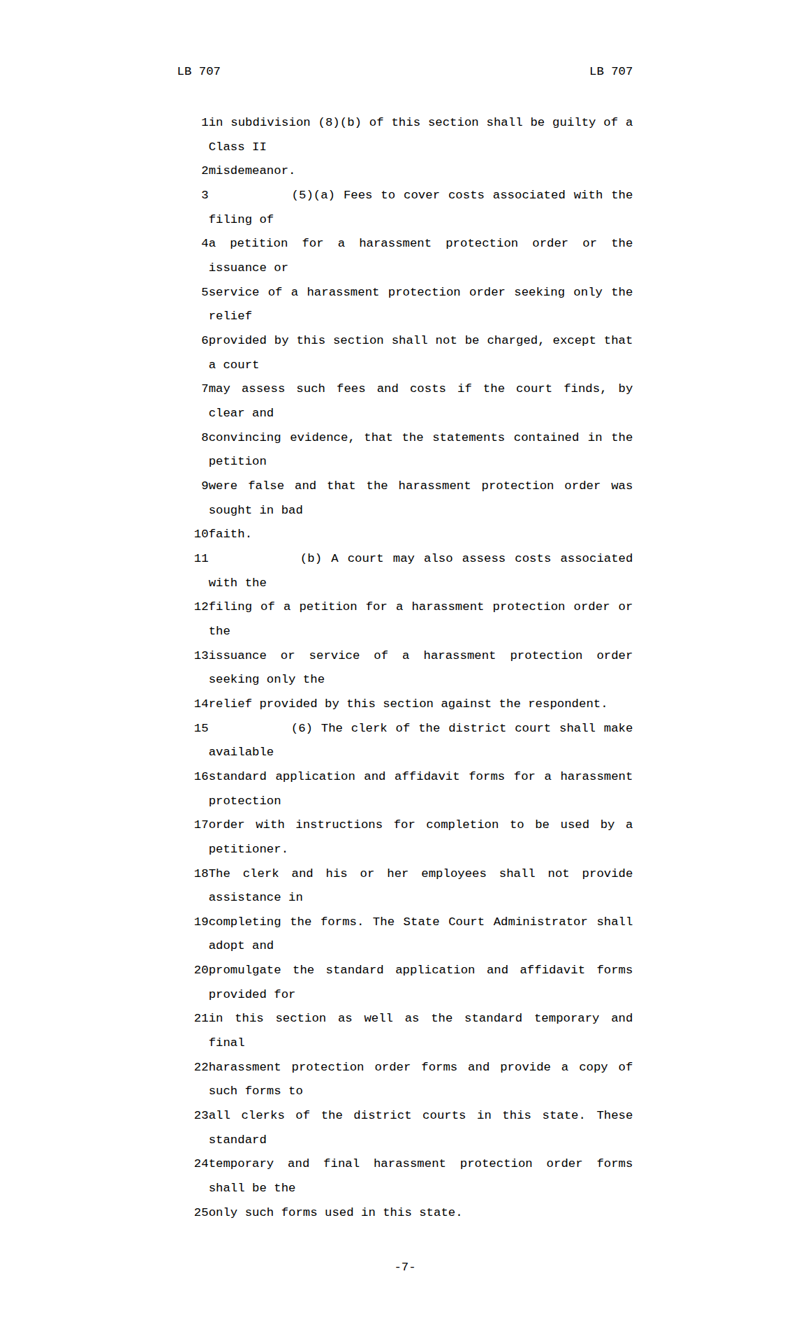LB 707 LB 707
| 1 | in subdivision (8)(b) of this section shall be guilty of a Class II |
| 2 | misdemeanor. |
| 3 | (5)(a) Fees to cover costs associated with the filing of |
| 4 | a petition for a harassment protection order or the issuance or |
| 5 | service of a harassment protection order seeking only the relief |
| 6 | provided by this section shall not be charged, except that a court |
| 7 | may assess such fees and costs if the court finds, by clear and |
| 8 | convincing evidence, that the statements contained in the petition |
| 9 | were false and that the harassment protection order was sought in bad |
| 10 | faith. |
| 11 | (b) A court may also assess costs associated with the |
| 12 | filing of a petition for a harassment protection order or the |
| 13 | issuance or service of a harassment protection order seeking only the |
| 14 | relief provided by this section against the respondent. |
| 15 | (6) The clerk of the district court shall make available |
| 16 | standard application and affidavit forms for a harassment protection |
| 17 | order with instructions for completion to be used by a petitioner. |
| 18 | The clerk and his or her employees shall not provide assistance in |
| 19 | completing the forms. The State Court Administrator shall adopt and |
| 20 | promulgate the standard application and affidavit forms provided for |
| 21 | in this section as well as the standard temporary and final |
| 22 | harassment protection order forms and provide a copy of such forms to |
| 23 | all clerks of the district courts in this state. These standard |
| 24 | temporary and final harassment protection order forms shall be the |
| 25 | only such forms used in this state. |
-7-